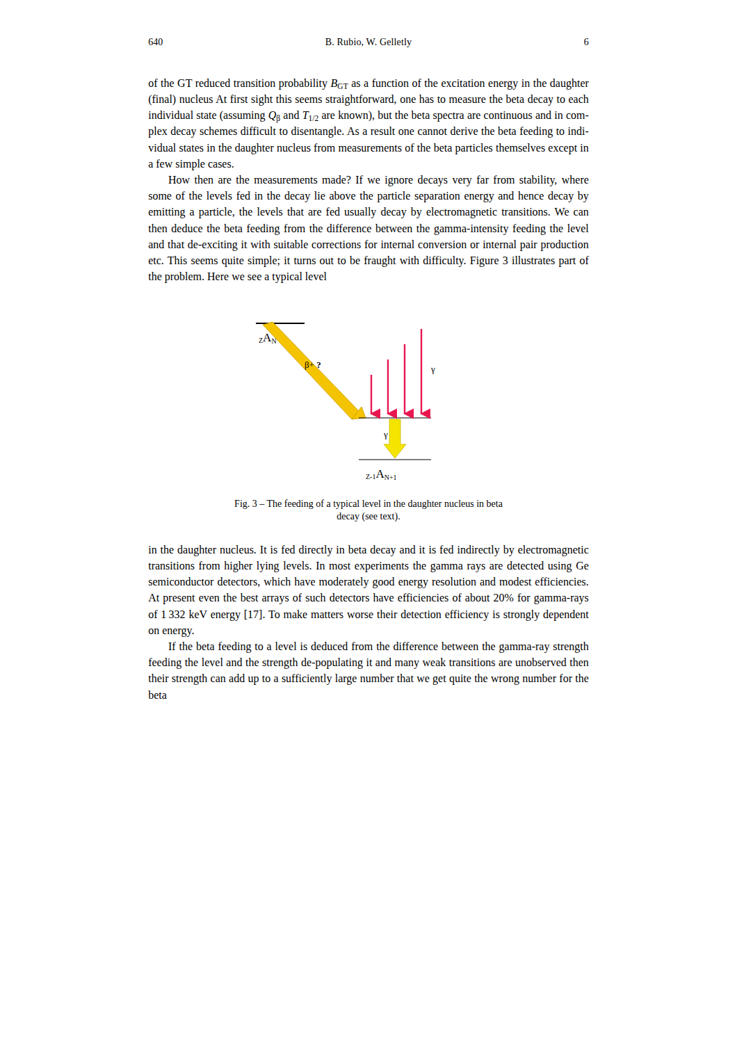640 B. Rubio, W. Gelletly 6
of the GT reduced transition probability BGT as a function of the excitation energy in the daughter (final) nucleus At first sight this seems straightforward, one has to measure the beta decay to each individual state (assuming Qβ and T1/2 are known), but the beta spectra are continuous and in complex decay schemes difficult to disentangle. As a result one cannot derive the beta feeding to individual states in the daughter nucleus from measurements of the beta particles themselves except in a few simple cases.
How then are the measurements made? If we ignore decays very far from stability, where some of the levels fed in the decay lie above the particle separation energy and hence decay by emitting a particle, the levels that are fed usually decay by electromagnetic transitions. We can then deduce the beta feeding from the difference between the gamma-intensity feeding the level and that de-exciting it with suitable corrections for internal conversion or internal pair production etc. This seems quite simple; it turns out to be fraught with difficulty. Figure 3 illustrates part of the problem. Here we see a typical level
ZAN β+ ? γ γ Z-1AN+1
Fig. 3 – The feeding of a typical level in the daughter nucleus in beta
decay (see text).
in the daughter nucleus. It is fed directly in beta decay and it is fed indirectly by electromagnetic transitions from higher lying levels. In most experiments the gamma rays are detected using Ge semiconductor detectors, which have moderately good energy resolution and modest efficiencies. At present even the best arrays of such detectors have efficiencies of about 20% for gamma-rays of 1 332 keV energy [17]. To make matters worse their detection efficiency is strongly dependent on energy.
If the beta feeding to a level is deduced from the difference between the gamma-ray strength feeding the level and the strength de-populating it and many weak transitions are unobserved then their strength can add up to a sufficiently large number that we get quite the wrong number for the beta